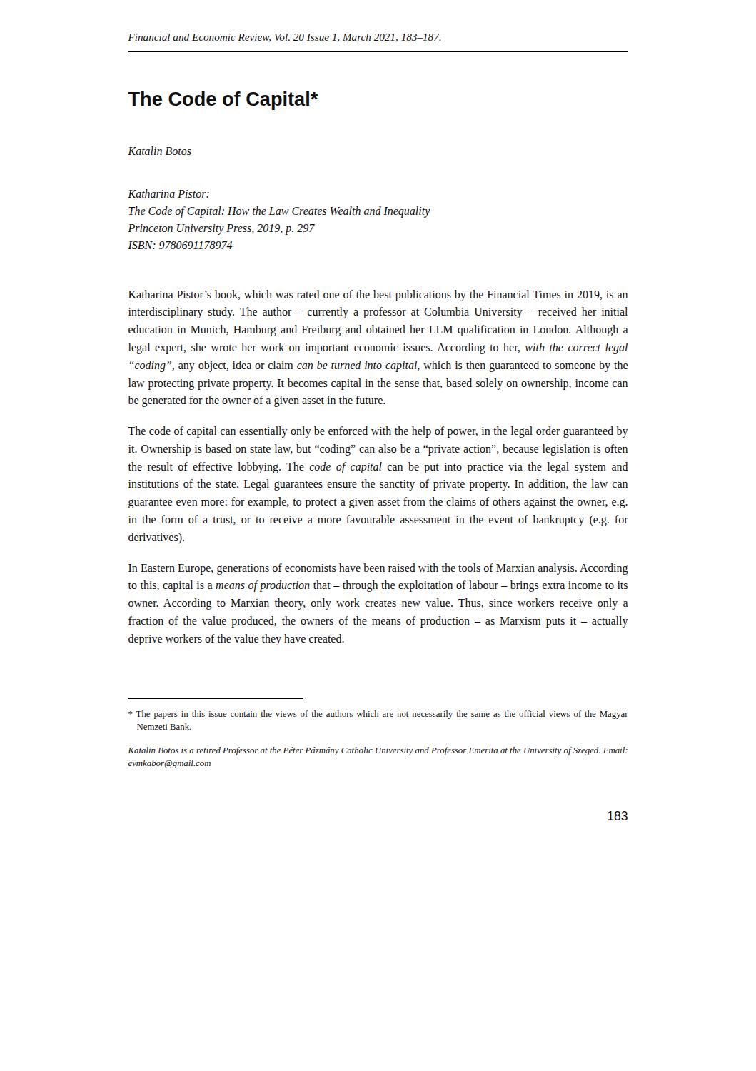Financial and Economic Review, Vol. 20 Issue 1, March 2021, 183–187.
The Code of Capital*
Katalin Botos
Katharina Pistor:
The Code of Capital: How the Law Creates Wealth and Inequality
Princeton University Press, 2019, p. 297
ISBN: 9780691178974
Katharina Pistor’s book, which was rated one of the best publications by the Financial Times in 2019, is an interdisciplinary study. The author – currently a professor at Columbia University – received her initial education in Munich, Hamburg and Freiburg and obtained her LLM qualification in London. Although a legal expert, she wrote her work on important economic issues. According to her, with the correct legal “coding”, any object, idea or claim can be turned into capital, which is then guaranteed to someone by the law protecting private property. It becomes capital in the sense that, based solely on ownership, income can be generated for the owner of a given asset in the future.
The code of capital can essentially only be enforced with the help of power, in the legal order guaranteed by it. Ownership is based on state law, but “coding” can also be a “private action”, because legislation is often the result of effective lobbying. The code of capital can be put into practice via the legal system and institutions of the state. Legal guarantees ensure the sanctity of private property. In addition, the law can guarantee even more: for example, to protect a given asset from the claims of others against the owner, e.g. in the form of a trust, or to receive a more favourable assessment in the event of bankruptcy (e.g. for derivatives).
In Eastern Europe, generations of economists have been raised with the tools of Marxian analysis. According to this, capital is a means of production that – through the exploitation of labour – brings extra income to its owner. According to Marxian theory, only work creates new value. Thus, since workers receive only a fraction of the value produced, the owners of the means of production – as Marxism puts it – actually deprive workers of the value they have created.
* The papers in this issue contain the views of the authors which are not necessarily the same as the official views of the Magyar Nemzeti Bank.
Katalin Botos is a retired Professor at the Péter Pázmány Catholic University and Professor Emerita at the University of Szeged. Email: evmkabor@gmail.com
183